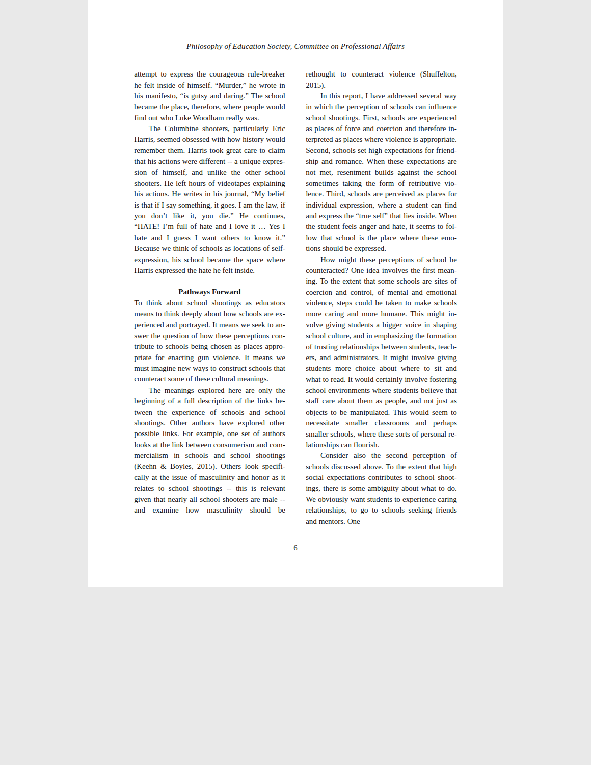Philosophy of Education Society, Committee on Professional Affairs
attempt to express the courageous rule-breaker he felt inside of himself. “Murder,” he wrote in his manifesto, “is gutsy and daring.” The school became the place, therefore, where people would find out who Luke Woodham really was.
The Columbine shooters, particularly Eric Harris, seemed obsessed with how history would remember them. Harris took great care to claim that his actions were different -- a unique expression of himself, and unlike the other school shooters. He left hours of videotapes explaining his actions. He writes in his journal, “My belief is that if I say something, it goes. I am the law, if you don’t like it, you die.” He continues, “HATE! I’m full of hate and I love it … Yes I hate and I guess I want others to know it.” Because we think of schools as locations of self-expression, his school became the space where Harris expressed the hate he felt inside.
Pathways Forward
To think about school shootings as educators means to think deeply about how schools are experienced and portrayed. It means we seek to answer the question of how these perceptions contribute to schools being chosen as places appropriate for enacting gun violence. It means we must imagine new ways to construct schools that counteract some of these cultural meanings.
The meanings explored here are only the beginning of a full description of the links between the experience of schools and school shootings. Other authors have explored other possible links. For example, one set of authors looks at the link between consumerism and commercialism in schools and school shootings (Keehn & Boyles, 2015). Others look specifically at the issue of masculinity and honor as it relates to school shootings -- this is relevant given that nearly all school shooters are male -- and examine how masculinity should be rethought to counteract violence (Shuffelton, 2015).
In this report, I have addressed several way in which the perception of schools can influence school shootings. First, schools are experienced as places of force and coercion and therefore interpreted as places where violence is appropriate. Second, schools set high expectations for friendship and romance. When these expectations are not met, resentment builds against the school sometimes taking the form of retributive violence. Third, schools are perceived as places for individual expression, where a student can find and express the “true self” that lies inside. When the student feels anger and hate, it seems to follow that school is the place where these emotions should be expressed.
How might these perceptions of school be counteracted? One idea involves the first meaning. To the extent that some schools are sites of coercion and control, of mental and emotional violence, steps could be taken to make schools more caring and more humane. This might involve giving students a bigger voice in shaping school culture, and in emphasizing the formation of trusting relationships between students, teachers, and administrators. It might involve giving students more choice about where to sit and what to read. It would certainly involve fostering school environments where students believe that staff care about them as people, and not just as objects to be manipulated. This would seem to necessitate smaller classrooms and perhaps smaller schools, where these sorts of personal relationships can flourish.
Consider also the second perception of schools discussed above. To the extent that high social expectations contributes to school shootings, there is some ambiguity about what to do. We obviously want students to experience caring relationships, to go to schools seeking friends and mentors. One
6